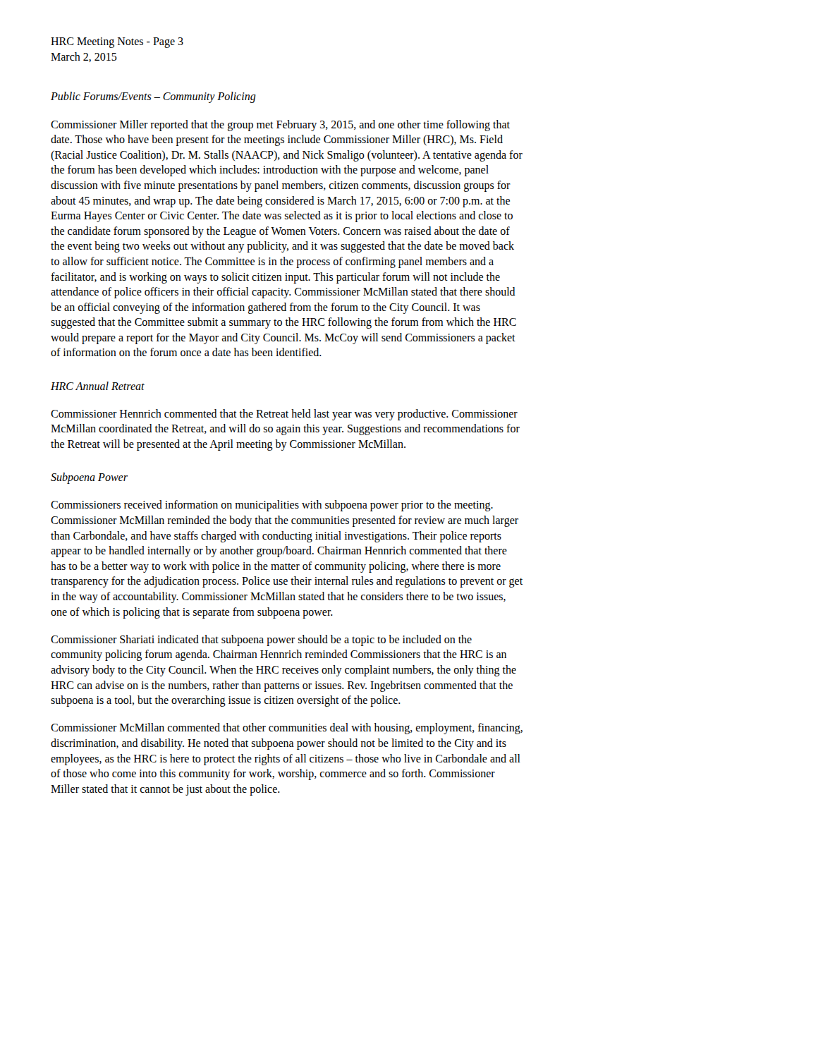HRC Meeting Notes - Page 3
March 2, 2015
Public Forums/Events – Community Policing
Commissioner Miller reported that the group met February 3, 2015, and one other time following that date. Those who have been present for the meetings include Commissioner Miller (HRC), Ms. Field (Racial Justice Coalition), Dr. M. Stalls (NAACP), and Nick Smaligo (volunteer). A tentative agenda for the forum has been developed which includes: introduction with the purpose and welcome, panel discussion with five minute presentations by panel members, citizen comments, discussion groups for about 45 minutes, and wrap up. The date being considered is March 17, 2015, 6:00 or 7:00 p.m. at the Eurma Hayes Center or Civic Center. The date was selected as it is prior to local elections and close to the candidate forum sponsored by the League of Women Voters. Concern was raised about the date of the event being two weeks out without any publicity, and it was suggested that the date be moved back to allow for sufficient notice. The Committee is in the process of confirming panel members and a facilitator, and is working on ways to solicit citizen input. This particular forum will not include the attendance of police officers in their official capacity. Commissioner McMillan stated that there should be an official conveying of the information gathered from the forum to the City Council. It was suggested that the Committee submit a summary to the HRC following the forum from which the HRC would prepare a report for the Mayor and City Council. Ms. McCoy will send Commissioners a packet of information on the forum once a date has been identified.
HRC Annual Retreat
Commissioner Hennrich commented that the Retreat held last year was very productive. Commissioner McMillan coordinated the Retreat, and will do so again this year. Suggestions and recommendations for the Retreat will be presented at the April meeting by Commissioner McMillan.
Subpoena Power
Commissioners received information on municipalities with subpoena power prior to the meeting. Commissioner McMillan reminded the body that the communities presented for review are much larger than Carbondale, and have staffs charged with conducting initial investigations. Their police reports appear to be handled internally or by another group/board. Chairman Hennrich commented that there has to be a better way to work with police in the matter of community policing, where there is more transparency for the adjudication process. Police use their internal rules and regulations to prevent or get in the way of accountability. Commissioner McMillan stated that he considers there to be two issues, one of which is policing that is separate from subpoena power.
Commissioner Shariati indicated that subpoena power should be a topic to be included on the community policing forum agenda. Chairman Hennrich reminded Commissioners that the HRC is an advisory body to the City Council. When the HRC receives only complaint numbers, the only thing the HRC can advise on is the numbers, rather than patterns or issues. Rev. Ingebritsen commented that the subpoena is a tool, but the overarching issue is citizen oversight of the police.
Commissioner McMillan commented that other communities deal with housing, employment, financing, discrimination, and disability. He noted that subpoena power should not be limited to the City and its employees, as the HRC is here to protect the rights of all citizens – those who live in Carbondale and all of those who come into this community for work, worship, commerce and so forth. Commissioner Miller stated that it cannot be just about the police.